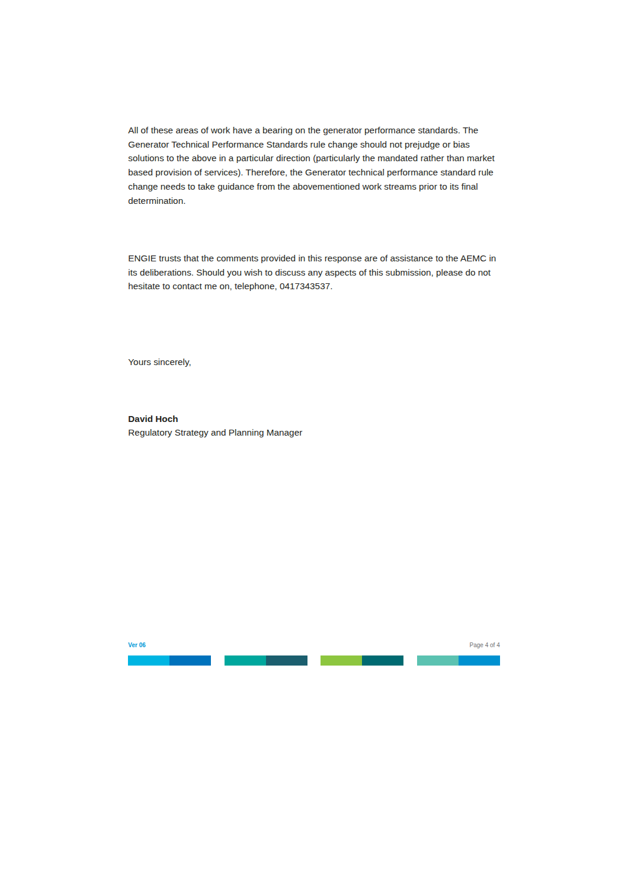All of these areas of work have a bearing on the generator performance standards. The Generator Technical Performance Standards rule change should not prejudge or bias solutions to the above in a particular direction (particularly the mandated rather than market based provision of services). Therefore, the Generator technical performance standard rule change needs to take guidance from the abovementioned work streams prior to its final determination.
ENGIE trusts that the comments provided in this response are of assistance to the AEMC in its deliberations. Should you wish to discuss any aspects of this submission, please do not hesitate to contact me on, telephone, 0417343537.
Yours sincerely,
David Hoch
Regulatory Strategy and Planning Manager
Ver 06 Page 4 of 4